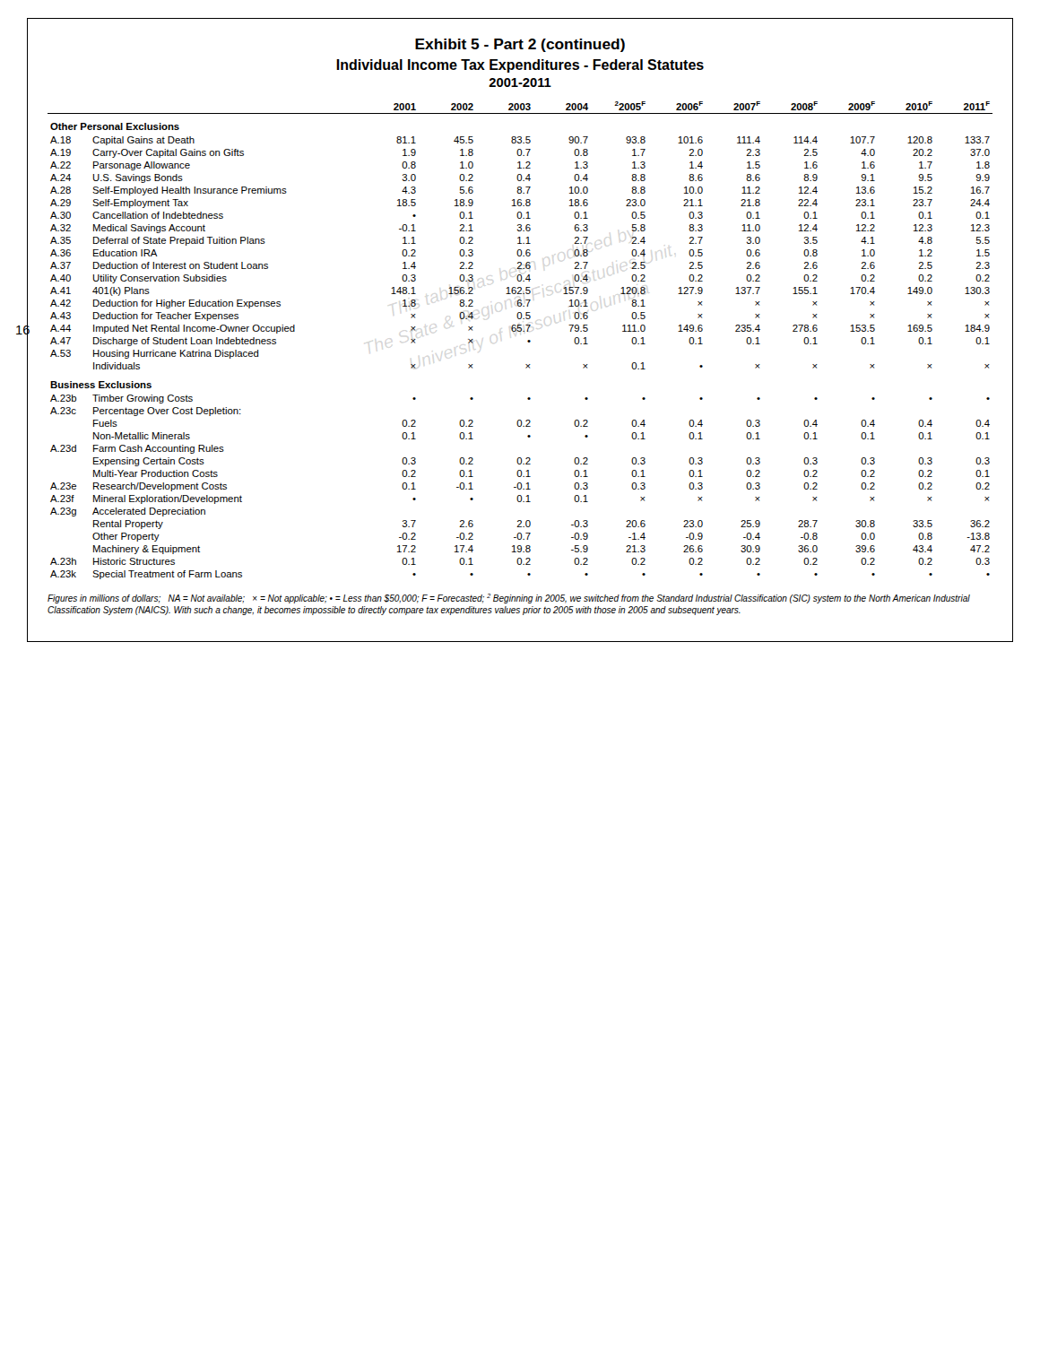16
Exhibit 5 - Part 2 (continued)
Individual Income Tax Expenditures - Federal Statutes
2001-2011
This table has been produced by
The State & Regional Fiscal Studies Unit,
University of Missouri-Columbia
| | | 2001 | 2002 | 2003 | 2004 | 2 2005 F | 2006 F | 2007 F | 2008 F | 2009 F | 2010 F | 2011 F |
| --- | --- | --- | --- | --- | --- | --- | --- | --- | --- | --- | --- | --- |
| Other Personal Exclusions |
| A.18 | Capital Gains at Death | 81.1 | 45.5 | 83.5 | 90.7 | 93.8 | 101.6 | 111.4 | 114.4 | 107.7 | 120.8 | 133.7 |
| A.19 | Carry-Over Capital Gains on Gifts | 1.9 | 1.8 | 0.7 | 0.8 | 1.7 | 2.0 | 2.3 | 2.5 | 4.0 | 20.2 | 37.0 |
| A.22 | Parsonage Allowance | 0.8 | 1.0 | 1.2 | 1.3 | 1.3 | 1.4 | 1.5 | 1.6 | 1.6 | 1.7 | 1.8 |
| A.24 | U.S. Savings Bonds | 3.0 | 0.2 | 0.4 | 0.4 | 8.8 | 8.6 | 8.6 | 8.9 | 9.1 | 9.5 | 9.9 |
| A.28 | Self-Employed Health Insurance Premiums | 4.3 | 5.6 | 8.7 | 10.0 | 8.8 | 10.0 | 11.2 | 12.4 | 13.6 | 15.2 | 16.7 |
| A.29 | Self-Employment Tax | 18.5 | 18.9 | 16.8 | 18.6 | 23.0 | 21.1 | 21.8 | 22.4 | 23.1 | 23.7 | 24.4 |
| A.30 | Cancellation of Indebtedness | • | 0.1 | 0.1 | 0.1 | 0.5 | 0.3 | 0.1 | 0.1 | 0.1 | 0.1 | 0.1 |
| A.32 | Medical Savings Account | -0.1 | 2.1 | 3.6 | 6.3 | 5.8 | 8.3 | 11.0 | 12.4 | 12.2 | 12.3 | 12.3 |
| A.35 | Deferral of State Prepaid Tuition Plans | 1.1 | 0.2 | 1.1 | 2.7 | 2.4 | 2.7 | 3.0 | 3.5 | 4.1 | 4.8 | 5.5 |
| A.36 | Education IRA | 0.2 | 0.3 | 0.6 | 0.8 | 0.4 | 0.5 | 0.6 | 0.8 | 1.0 | 1.2 | 1.5 |
| A.37 | Deduction of Interest on Student Loans | 1.4 | 2.2 | 2.6 | 2.7 | 2.5 | 2.5 | 2.6 | 2.6 | 2.6 | 2.5 | 2.3 |
| A.40 | Utility Conservation Subsidies | 0.3 | 0.3 | 0.4 | 0.4 | 0.2 | 0.2 | 0.2 | 0.2 | 0.2 | 0.2 | 0.2 |
| A.41 | 401(k) Plans | 148.1 | 156.2 | 162.5 | 157.9 | 120.8 | 127.9 | 137.7 | 155.1 | 170.4 | 149.0 | 130.3 |
| A.42 | Deduction for Higher Education Expenses | 1.8 | 8.2 | 6.7 | 10.1 | 8.1 | × | × | × | × | × | × |
| A.43 | Deduction for Teacher Expenses | × | 0.4 | 0.5 | 0.6 | 0.5 | × | × | × | × | × | × |
| A.44 | Imputed Net Rental Income-Owner Occupied | × | × | 65.7 | 79.5 | 111.0 | 149.6 | 235.4 | 278.6 | 153.5 | 169.5 | 184.9 |
| A.47 | Discharge of Student Loan Indebtedness | × | × | • | 0.1 | 0.1 | 0.1 | 0.1 | 0.1 | 0.1 | 0.1 | 0.1 |
| A.53 | Housing Hurricane Katrina Displaced | | | | | | | | | | | |
| | Individuals | × | × | × | × | 0.1 | • | × | × | × | × | × |
| Business Exclusions |
| A.23b | Timber Growing Costs | • | • | • | • | • | • | • | • | • | • | • |
| A.23c | Percentage Over Cost Depletion: | | | | | | | | | | | |
| | Fuels | 0.2 | 0.2 | 0.2 | 0.2 | 0.4 | 0.4 | 0.3 | 0.4 | 0.4 | 0.4 | 0.4 |
| | Non-Metallic Minerals | 0.1 | 0.1 | • | • | 0.1 | 0.1 | 0.1 | 0.1 | 0.1 | 0.1 | 0.1 |
| A.23d | Farm Cash Accounting Rules | | | | | | | | | | | |
| | Expensing Certain Costs | 0.3 | 0.2 | 0.2 | 0.2 | 0.3 | 0.3 | 0.3 | 0.3 | 0.3 | 0.3 | 0.3 |
| | Multi-Year Production Costs | 0.2 | 0.1 | 0.1 | 0.1 | 0.1 | 0.1 | 0.2 | 0.2 | 0.2 | 0.2 | 0.1 |
| A.23e | Research/Development Costs | 0.1 | -0.1 | -0.1 | 0.3 | 0.3 | 0.3 | 0.3 | 0.2 | 0.2 | 0.2 | 0.2 |
| A.23f | Mineral Exploration/Development | • | • | 0.1 | 0.1 | × | × | × | × | × | × | × |
| A.23g | Accelerated Depreciation | | | | | | | | | | | |
| | Rental Property | 3.7 | 2.6 | 2.0 | -0.3 | 20.6 | 23.0 | 25.9 | 28.7 | 30.8 | 33.5 | 36.2 |
| | Other Property | -0.2 | -0.2 | -0.7 | -0.9 | -1.4 | -0.9 | -0.4 | -0.8 | 0.0 | 0.8 | -13.8 |
| | Machinery & Equipment | 17.2 | 17.4 | 19.8 | -5.9 | 21.3 | 26.6 | 30.9 | 36.0 | 39.6 | 43.4 | 47.2 |
| A.23h | Historic Structures | 0.1 | 0.1 | 0.2 | 0.2 | 0.2 | 0.2 | 0.2 | 0.2 | 0.2 | 0.2 | 0.3 |
| A.23k | Special Treatment of Farm Loans | • | • | • | • | • | • | • | • | • | • | • |
Figures in millions of dollars; NA = Not available; × = Not applicable; • = Less than $50,000; F = Forecasted; 2 Beginning in 2005, we switched from the Standard Industrial Classification (SIC) system to the North American Industrial Classification System (NAICS). With such a change, it becomes impossible to directly compare tax expenditures values prior to 2005 with those in 2005 and subsequent years.